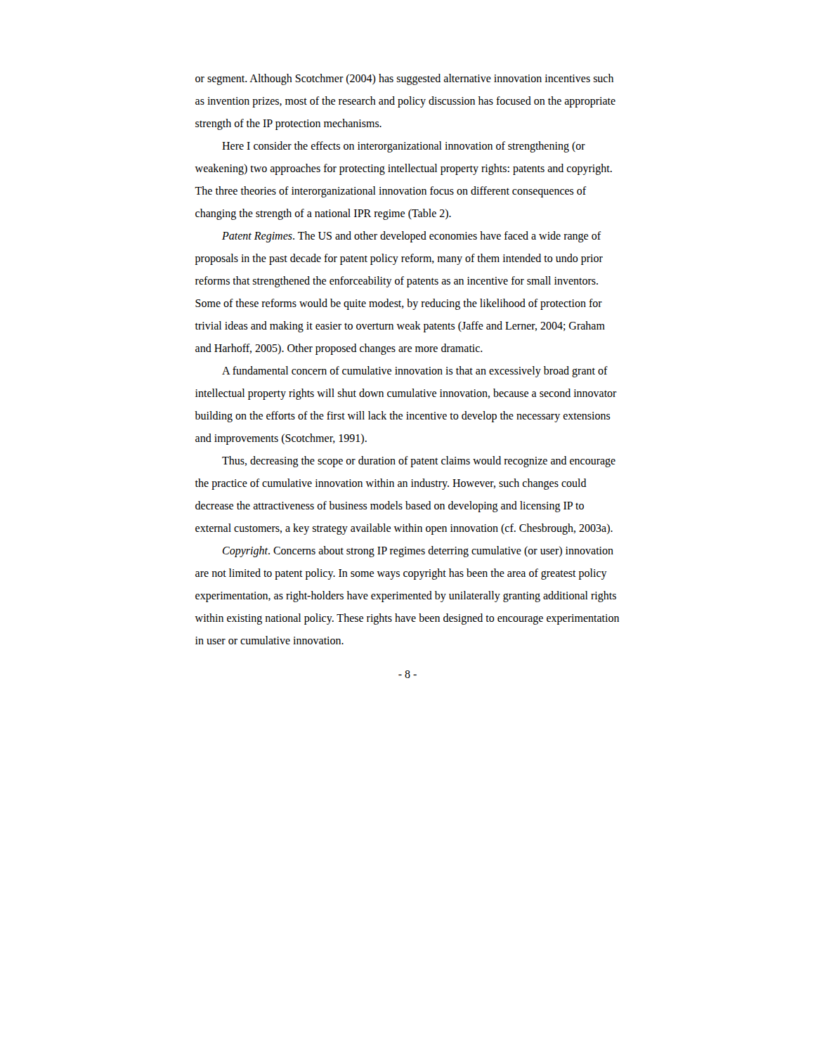or segment. Although Scotchmer (2004) has suggested alternative innovation incentives such as invention prizes, most of the research and policy discussion has focused on the appropriate strength of the IP protection mechanisms.
Here I consider the effects on interorganizational innovation of strengthening (or weakening) two approaches for protecting intellectual property rights: patents and copyright. The three theories of interorganizational innovation focus on different consequences of changing the strength of a national IPR regime (Table 2).
Patent Regimes. The US and other developed economies have faced a wide range of proposals in the past decade for patent policy reform, many of them intended to undo prior reforms that strengthened the enforceability of patents as an incentive for small inventors. Some of these reforms would be quite modest, by reducing the likelihood of protection for trivial ideas and making it easier to overturn weak patents (Jaffe and Lerner, 2004; Graham and Harhoff, 2005). Other proposed changes are more dramatic.
A fundamental concern of cumulative innovation is that an excessively broad grant of intellectual property rights will shut down cumulative innovation, because a second innovator building on the efforts of the first will lack the incentive to develop the necessary extensions and improvements (Scotchmer, 1991).
Thus, decreasing the scope or duration of patent claims would recognize and encourage the practice of cumulative innovation within an industry. However, such changes could decrease the attractiveness of business models based on developing and licensing IP to external customers, a key strategy available within open innovation (cf. Chesbrough, 2003a).
Copyright. Concerns about strong IP regimes deterring cumulative (or user) innovation are not limited to patent policy. In some ways copyright has been the area of greatest policy experimentation, as right-holders have experimented by unilaterally granting additional rights within existing national policy. These rights have been designed to encourage experimentation in user or cumulative innovation.
- 8 -